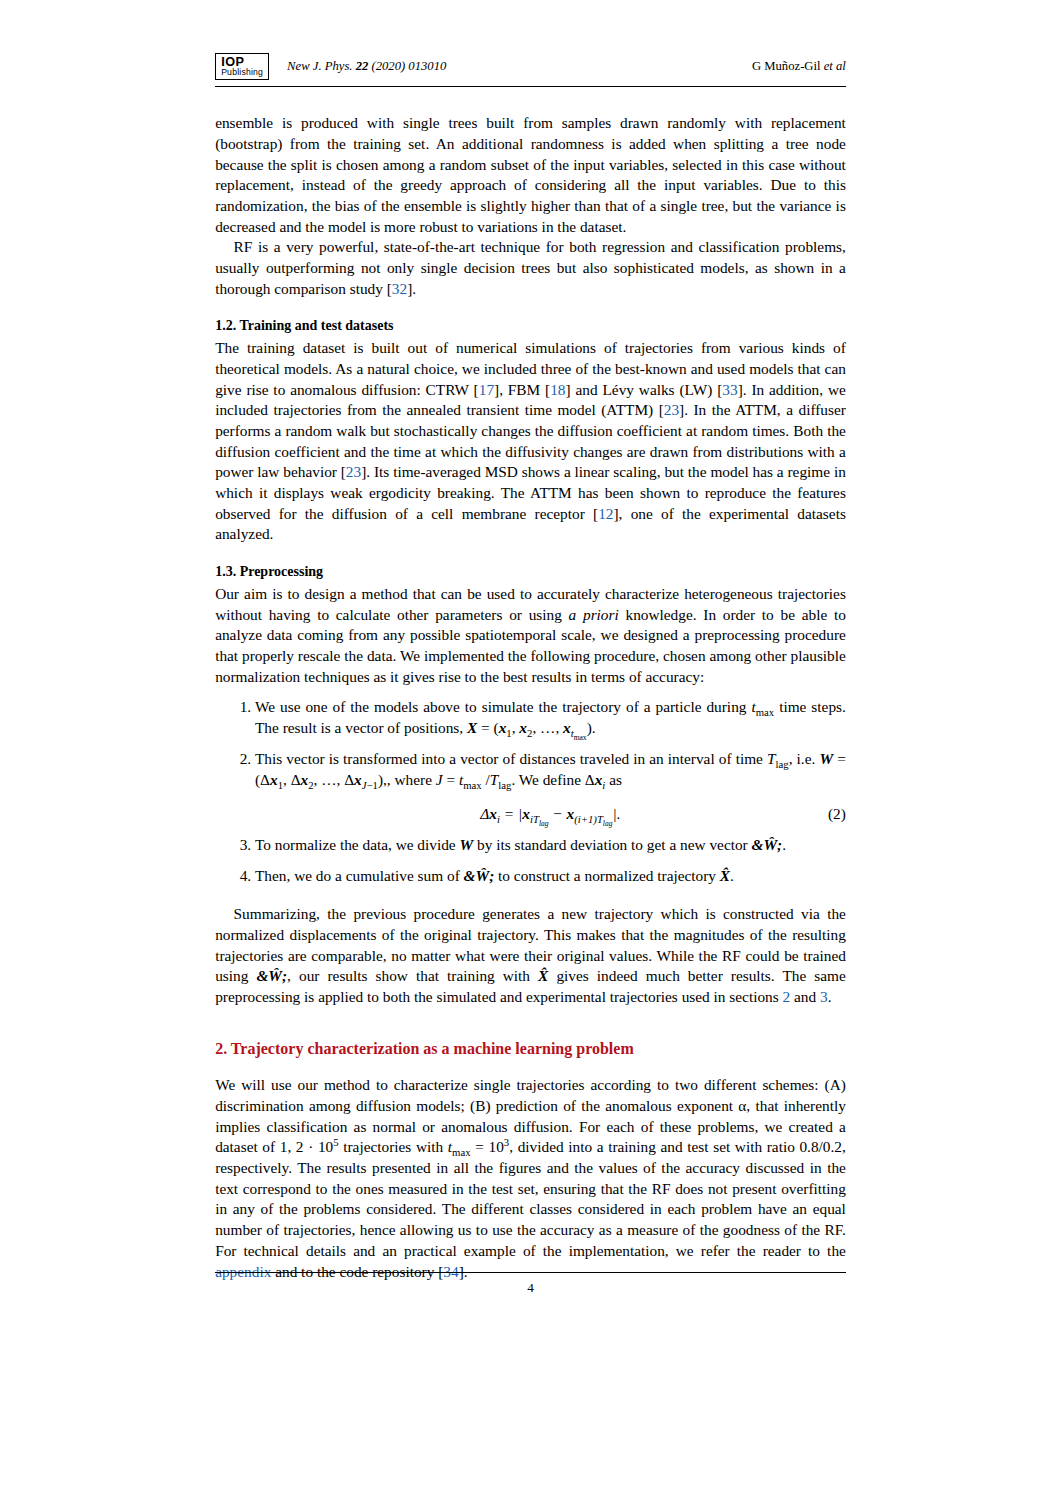IOP Publishing
New J. Phys. 22 (2020) 013010
G Muñoz-Gil et al
ensemble is produced with single trees built from samples drawn randomly with replacement (bootstrap) from the training set. An additional randomness is added when splitting a tree node because the split is chosen among a random subset of the input variables, selected in this case without replacement, instead of the greedy approach of considering all the input variables. Due to this randomization, the bias of the ensemble is slightly higher than that of a single tree, but the variance is decreased and the model is more robust to variations in the dataset.
RF is a very powerful, state-of-the-art technique for both regression and classification problems, usually outperforming not only single decision trees but also sophisticated models, as shown in a thorough comparison study [32].
1.2. Training and test datasets
The training dataset is built out of numerical simulations of trajectories from various kinds of theoretical models. As a natural choice, we included three of the best-known and used models that can give rise to anomalous diffusion: CTRW [17], FBM [18] and Lévy walks (LW) [33]. In addition, we included trajectories from the annealed transient time model (ATTM) [23]. In the ATTM, a diffuser performs a random walk but stochastically changes the diffusion coefficient at random times. Both the diffusion coefficient and the time at which the diffusivity changes are drawn from distributions with a power law behavior [23]. Its time-averaged MSD shows a linear scaling, but the model has a regime in which it displays weak ergodicity breaking. The ATTM has been shown to reproduce the features observed for the diffusion of a cell membrane receptor [12], one of the experimental datasets analyzed.
1.3. Preprocessing
Our aim is to design a method that can be used to accurately characterize heterogeneous trajectories without having to calculate other parameters or using a priori knowledge. In order to be able to analyze data coming from any possible spatiotemporal scale, we designed a preprocessing procedure that properly rescale the data. We implemented the following procedure, chosen among other plausible normalization techniques as it gives rise to the best results in terms of accuracy:
We use one of the models above to simulate the trajectory of a particle during tmax time steps. The result is a vector of positions, X = (x1, x2, …, xtmax).
This vector is transformed into a vector of distances traveled in an interval of time Tlag, i.e. W = (Δx1, Δx2, …, ΔxJ−1),, where J = tmax /Tlag. We define Δxi as
Δxi = |xiTlag − x(i+1)Tlag|.
(2)
To normalize the data, we divide W by its standard deviation to get a new vector &Ŵ;.
Then, we do a cumulative sum of &Ŵ; to construct a normalized trajectory X̂.
Summarizing, the previous procedure generates a new trajectory which is constructed via the normalized displacements of the original trajectory. This makes that the magnitudes of the resulting trajectories are comparable, no matter what were their original values. While the RF could be trained using &Ŵ;, our results show that training with X̂ gives indeed much better results. The same preprocessing is applied to both the simulated and experimental trajectories used in sections 2 and 3.
2. Trajectory characterization as a machine learning problem
We will use our method to characterize single trajectories according to two different schemes: (A) discrimination among diffusion models; (B) prediction of the anomalous exponent α, that inherently implies classification as normal or anomalous diffusion. For each of these problems, we created a dataset of 1, 2 · 105 trajectories with tmax = 103, divided into a training and test set with ratio 0.8/0.2, respectively. The results presented in all the figures and the values of the accuracy discussed in the text correspond to the ones measured in the test set, ensuring that the RF does not present overfitting in any of the problems considered. The different classes considered in each problem have an equal number of trajectories, hence allowing us to use the accuracy as a measure of the goodness of the RF. For technical details and an practical example of the implementation, we refer the reader to the appendix and to the code repository [34].
4